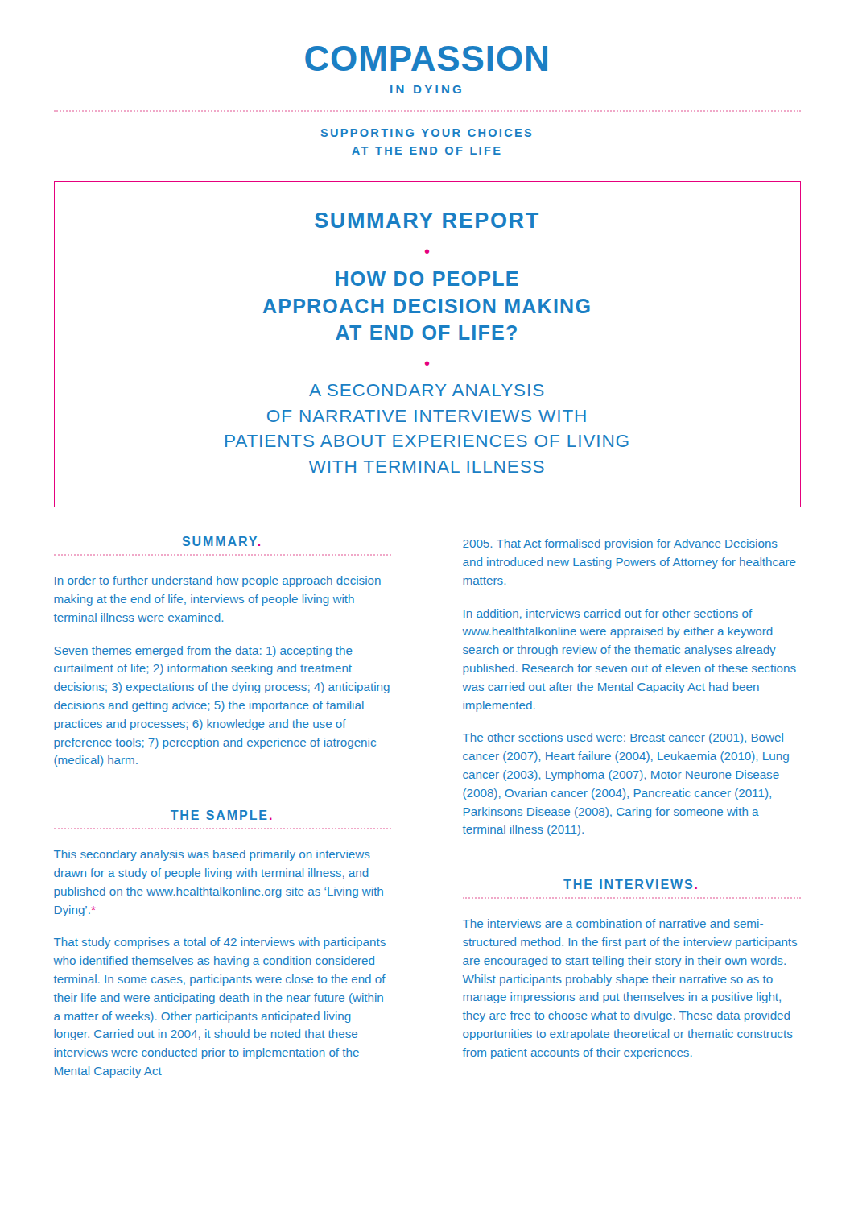COMPASSION
IN DYING
SUPPORTING YOUR CHOICES
AT THE END OF LIFE
SUMMARY REPORT
•
HOW DO PEOPLE
APPROACH DECISION MAKING
AT END OF LIFE?
•
A SECONDARY ANALYSIS
OF NARRATIVE INTERVIEWS WITH
PATIENTS ABOUT EXPERIENCES OF LIVING
WITH TERMINAL ILLNESS
SUMMARY.
In order to further understand how people approach decision making at the end of life, interviews of people living with terminal illness were examined.
Seven themes emerged from the data: 1) accepting the curtailment of life; 2) information seeking and treatment decisions; 3) expectations of the dying process; 4) anticipating decisions and getting advice; 5) the importance of familial practices and processes; 6) knowledge and the use of preference tools; 7) perception and experience of iatrogenic (medical) harm.
THE SAMPLE.
This secondary analysis was based primarily on interviews drawn for a study of people living with terminal illness, and published on the www.healthtalkonline.org site as ‘Living with Dying’.*
That study comprises a total of 42 interviews with participants who identified themselves as having a condition considered terminal. In some cases, participants were close to the end of their life and were anticipating death in the near future (within a matter of weeks). Other participants anticipated living longer. Carried out in 2004, it should be noted that these interviews were conducted prior to implementation of the Mental Capacity Act
2005. That Act formalised provision for Advance Decisions and introduced new Lasting Powers of Attorney for healthcare matters.
In addition, interviews carried out for other sections of www.healthtalkonline were appraised by either a keyword search or through review of the thematic analyses already published. Research for seven out of eleven of these sections was carried out after the Mental Capacity Act had been implemented.
The other sections used were: Breast cancer (2001), Bowel cancer (2007), Heart failure (2004), Leukaemia (2010), Lung cancer (2003), Lymphoma (2007), Motor Neurone Disease (2008), Ovarian cancer (2004), Pancreatic cancer (2011), Parkinsons Disease (2008), Caring for someone with a terminal illness (2011).
THE INTERVIEWS.
The interviews are a combination of narrative and semi-structured method. In the first part of the interview participants are encouraged to start telling their story in their own words. Whilst participants probably shape their narrative so as to manage impressions and put themselves in a positive light, they are free to choose what to divulge. These data provided opportunities to extrapolate theoretical or thematic constructs from patient accounts of their experiences.